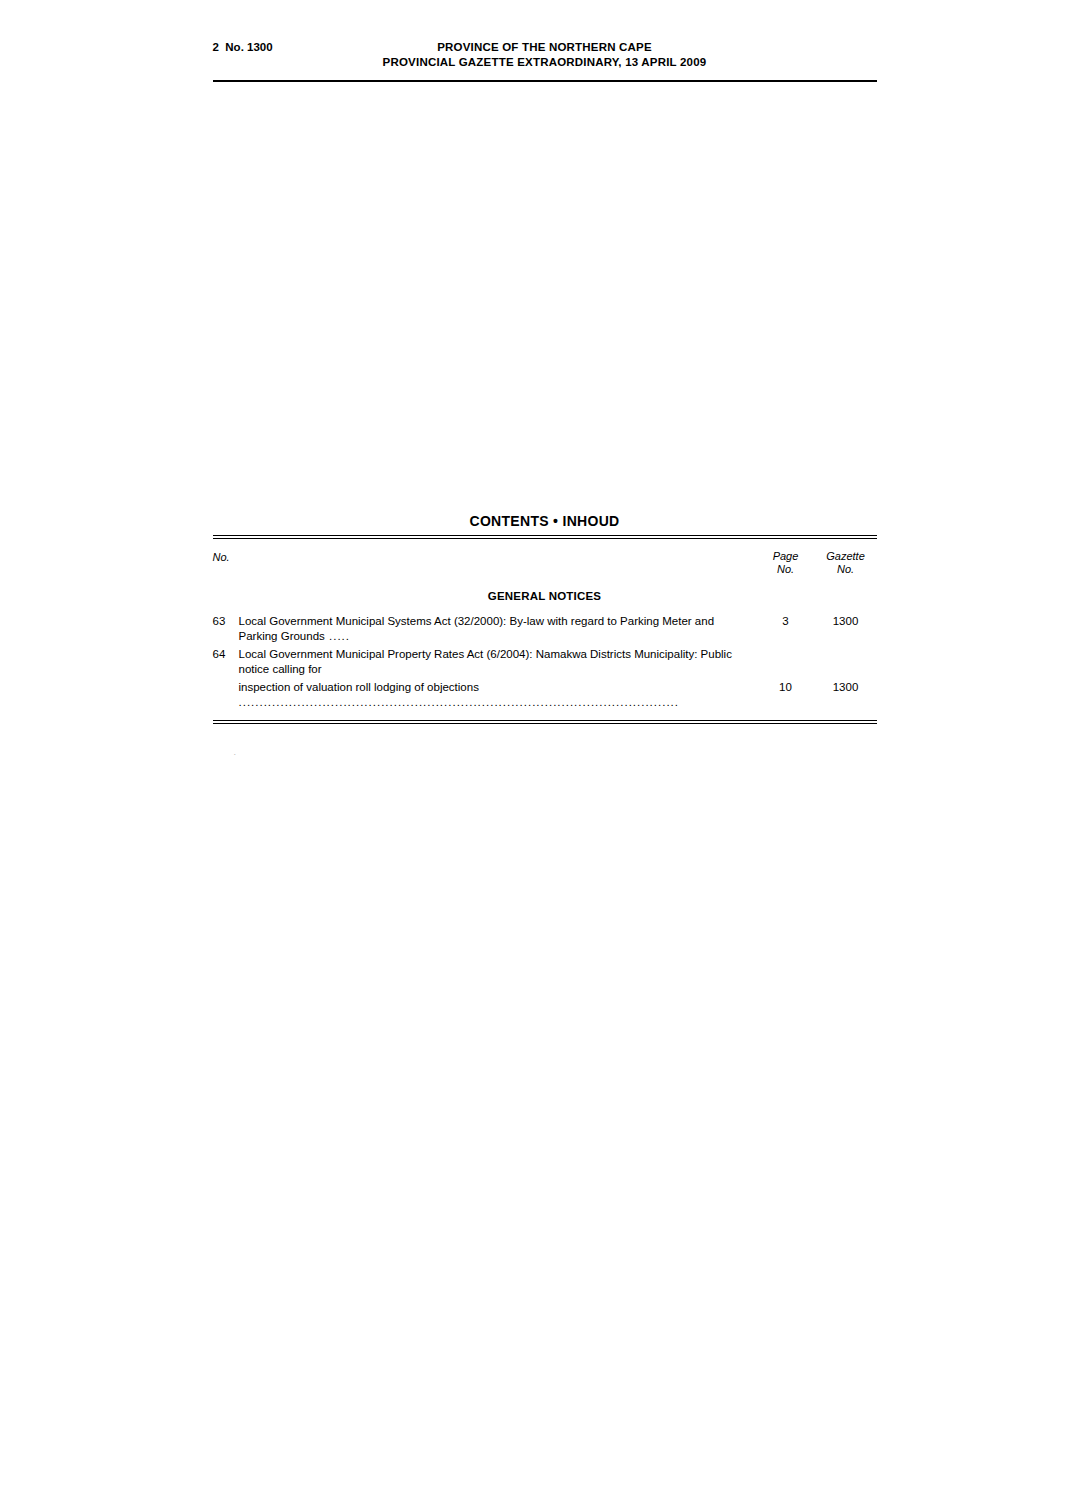2 No. 1300
PROVINCE OF THE NORTHERN CAPE
PROVINCIAL GAZETTE EXTRAORDINARY, 13 APRIL 2009
CONTENTS • INHOUD
| No. | | Page No. | Gazette No. |
| GENERAL NOTICES |
| 63 | Local Government Municipal Systems Act (32/2000): By-law with regard to Parking Meter and Parking Grounds ..... | 3 | 1300 |
| 64 | Local Government Municipal Property Rates Act (6/2004): Namakwa Districts Municipality: Public notice calling for | | |
| | inspection of valuation roll lodging of objections ......................................................................................................... | 10 | 1300 |
.